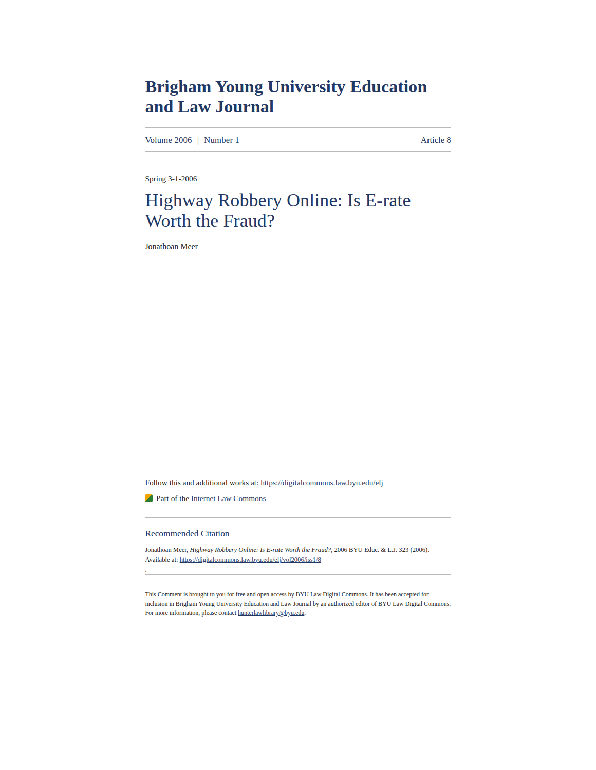Brigham Young University Education and Law Journal
Volume 2006 | Number 1
Article 8
Spring 3-1-2006
Highway Robbery Online: Is E-rate Worth the Fraud?
Jonathoan Meer
Follow this and additional works at: https://digitalcommons.law.byu.edu/elj
Part of the Internet Law Commons
Recommended Citation
Jonathoan Meer, Highway Robbery Online: Is E-rate Worth the Fraud?, 2006 BYU Educ. & L.J. 323 (2006).
Available at: https://digitalcommons.law.byu.edu/elj/vol2006/iss1/8 .
This Comment is brought to you for free and open access by BYU Law Digital Commons. It has been accepted for inclusion in Brigham Young University Education and Law Journal by an authorized editor of BYU Law Digital Commons. For more information, please contact hunterlawlibrary@byu.edu.